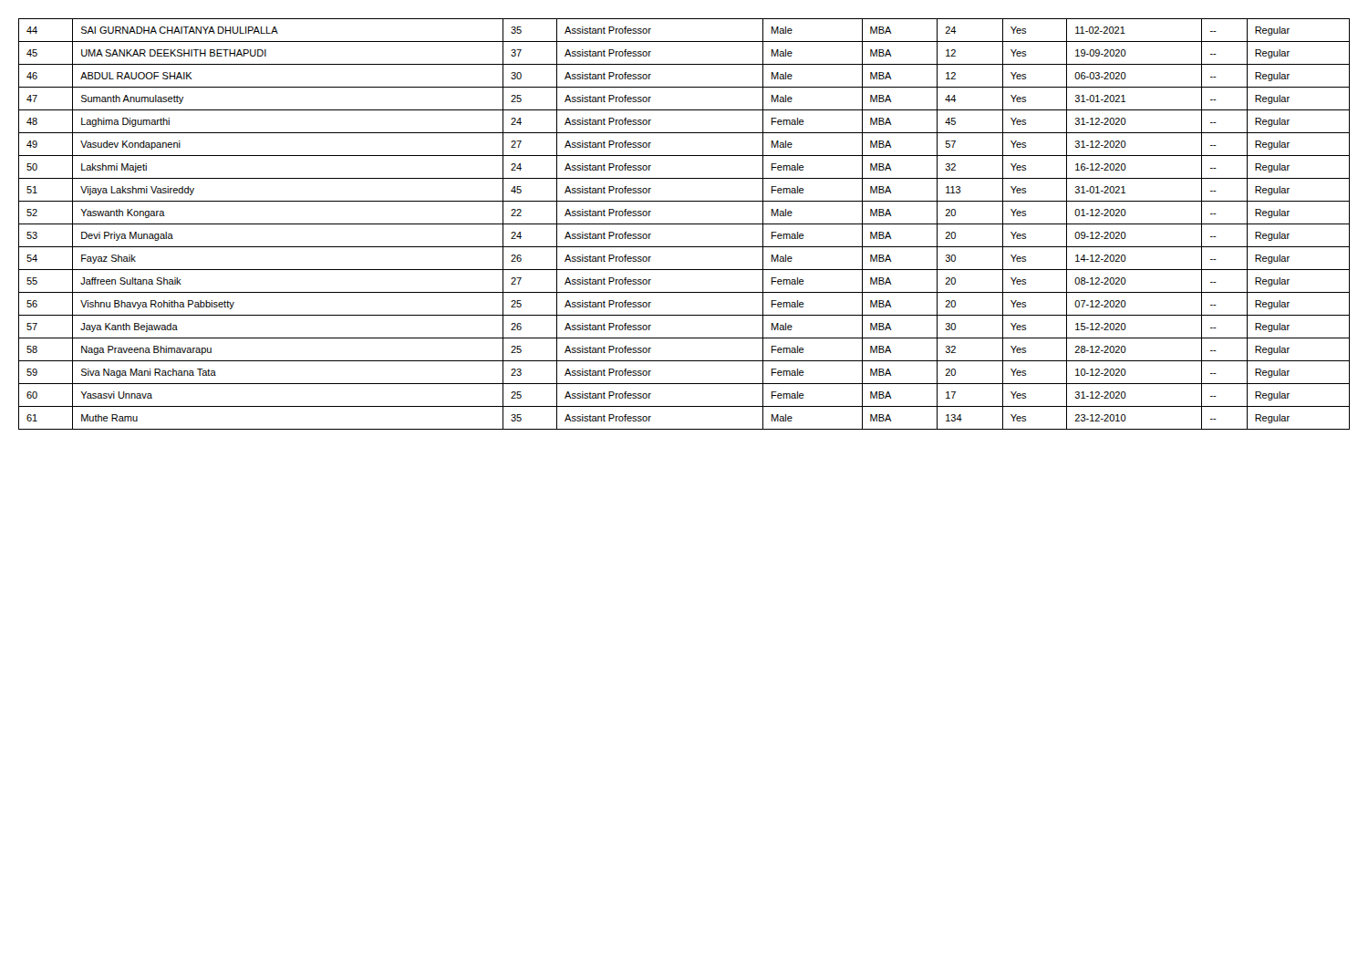| 44 | SAI GURNADHA CHAITANYA DHULIPALLA | 35 | Assistant Professor | Male | MBA | 24 | Yes | 11-02-2021 | -- | Regular |
| 45 | UMA SANKAR DEEKSHITH BETHAPUDI | 37 | Assistant Professor | Male | MBA | 12 | Yes | 19-09-2020 | -- | Regular |
| 46 | ABDUL RAUOOF SHAIK | 30 | Assistant Professor | Male | MBA | 12 | Yes | 06-03-2020 | -- | Regular |
| 47 | Sumanth Anumulasetty | 25 | Assistant Professor | Male | MBA | 44 | Yes | 31-01-2021 | -- | Regular |
| 48 | Laghima Digumarthi | 24 | Assistant Professor | Female | MBA | 45 | Yes | 31-12-2020 | -- | Regular |
| 49 | Vasudev Kondapaneni | 27 | Assistant Professor | Male | MBA | 57 | Yes | 31-12-2020 | -- | Regular |
| 50 | Lakshmi Majeti | 24 | Assistant Professor | Female | MBA | 32 | Yes | 16-12-2020 | -- | Regular |
| 51 | Vijaya Lakshmi Vasireddy | 45 | Assistant Professor | Female | MBA | 113 | Yes | 31-01-2021 | -- | Regular |
| 52 | Yaswanth Kongara | 22 | Assistant Professor | Male | MBA | 20 | Yes | 01-12-2020 | -- | Regular |
| 53 | Devi Priya Munagala | 24 | Assistant Professor | Female | MBA | 20 | Yes | 09-12-2020 | -- | Regular |
| 54 | Fayaz Shaik | 26 | Assistant Professor | Male | MBA | 30 | Yes | 14-12-2020 | -- | Regular |
| 55 | Jaffreen Sultana Shaik | 27 | Assistant Professor | Female | MBA | 20 | Yes | 08-12-2020 | -- | Regular |
| 56 | Vishnu Bhavya Rohitha Pabbisetty | 25 | Assistant Professor | Female | MBA | 20 | Yes | 07-12-2020 | -- | Regular |
| 57 | Jaya Kanth Bejawada | 26 | Assistant Professor | Male | MBA | 30 | Yes | 15-12-2020 | -- | Regular |
| 58 | Naga Praveena Bhimavarapu | 25 | Assistant Professor | Female | MBA | 32 | Yes | 28-12-2020 | -- | Regular |
| 59 | Siva Naga Mani Rachana Tata | 23 | Assistant Professor | Female | MBA | 20 | Yes | 10-12-2020 | -- | Regular |
| 60 | Yasasvi Unnava | 25 | Assistant Professor | Female | MBA | 17 | Yes | 31-12-2020 | -- | Regular |
| 61 | Muthe Ramu | 35 | Assistant Professor | Male | MBA | 134 | Yes | 23-12-2010 | -- | Regular |